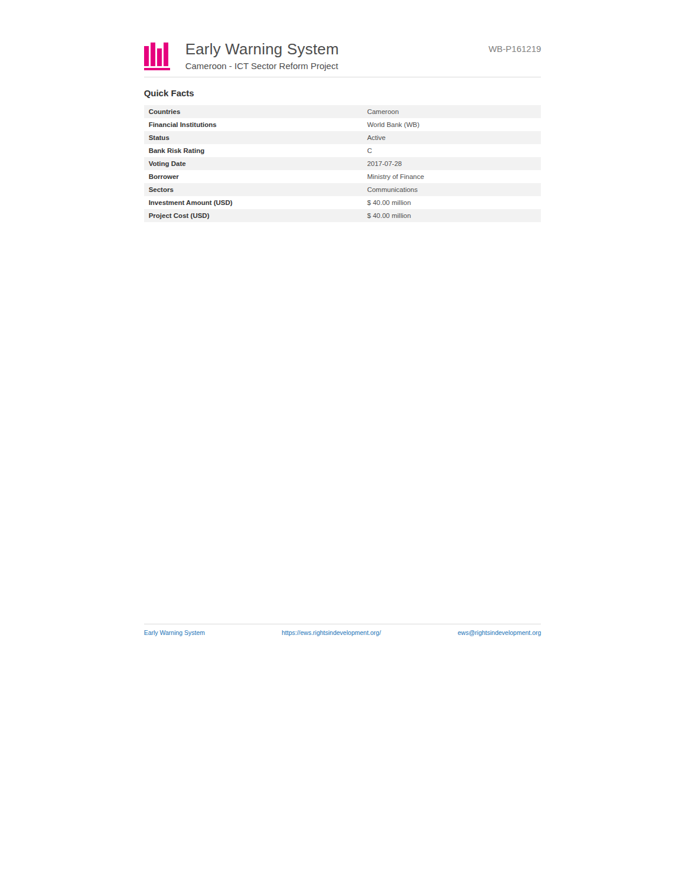Early Warning System
Cameroon - ICT Sector Reform Project
WB-P161219
Quick Facts
| Countries | Cameroon |
| Financial Institutions | World Bank (WB) |
| Status | Active |
| Bank Risk Rating | C |
| Voting Date | 2017-07-28 |
| Borrower | Ministry of Finance |
| Sectors | Communications |
| Investment Amount (USD) | $ 40.00 million |
| Project Cost (USD) | $ 40.00 million |
Early Warning System
https://ews.rightsindevelopment.org/
ews@rightsindevelopment.org